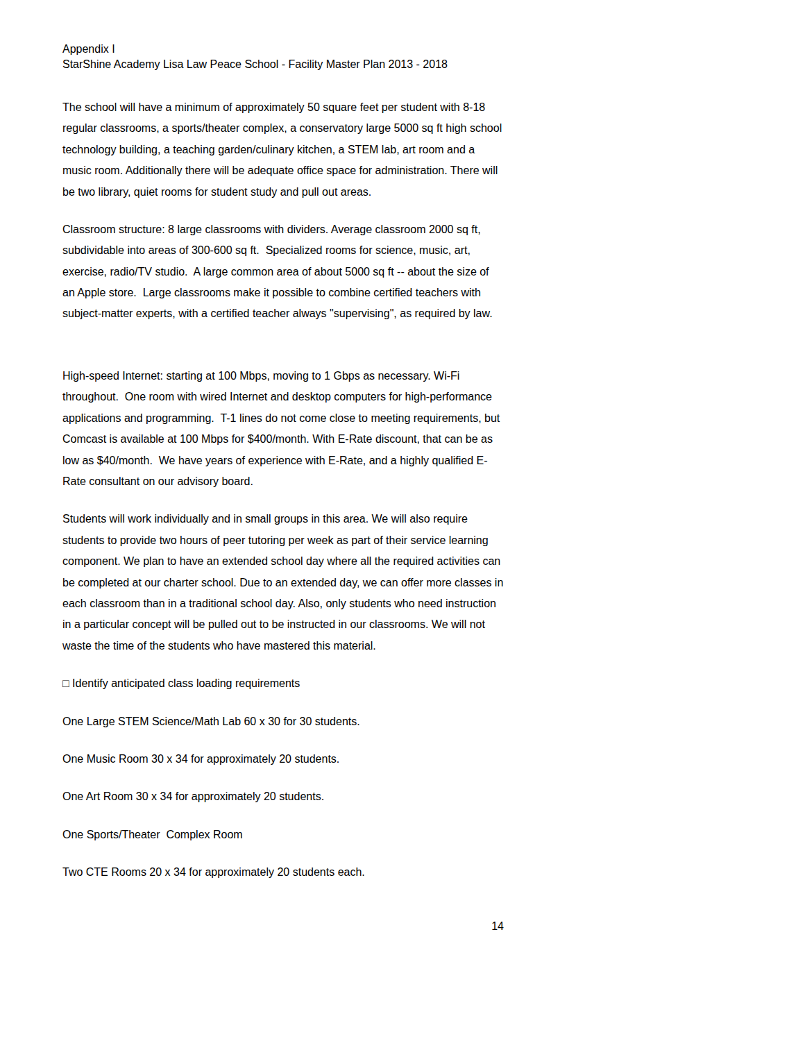Appendix I StarShine Academy Lisa Law Peace School - Facility Master Plan 2013 - 2018
The school will have a minimum of approximately 50 square feet per student with 8-18 regular classrooms, a sports/theater complex, a conservatory large 5000 sq ft high school technology building, a teaching garden/culinary kitchen, a STEM lab, art room and a music room. Additionally there will be adequate office space for administration. There will be two library, quiet rooms for student study and pull out areas.
Classroom structure: 8 large classrooms with dividers. Average classroom 2000 sq ft, subdividable into areas of 300-600 sq ft. Specialized rooms for science, music, art, exercise, radio/TV studio. A large common area of about 5000 sq ft -- about the size of an Apple store. Large classrooms make it possible to combine certified teachers with subject-matter experts, with a certified teacher always "supervising", as required by law.
High-speed Internet: starting at 100 Mbps, moving to 1 Gbps as necessary. Wi-Fi throughout. One room with wired Internet and desktop computers for high-performance applications and programming. T-1 lines do not come close to meeting requirements, but Comcast is available at 100 Mbps for $400/month. With E-Rate discount, that can be as low as $40/month. We have years of experience with E-Rate, and a highly qualified E-Rate consultant on our advisory board.
Students will work individually and in small groups in this area. We will also require students to provide two hours of peer tutoring per week as part of their service learning component. We plan to have an extended school day where all the required activities can be completed at our charter school. Due to an extended day, we can offer more classes in each classroom than in a traditional school day. Also, only students who need instruction in a particular concept will be pulled out to be instructed in our classrooms. We will not waste the time of the students who have mastered this material.
□ Identify anticipated class loading requirements
One Large STEM Science/Math Lab 60 x 30 for 30 students.
One Music Room 30 x 34 for approximately 20 students.
One Art Room 30 x 34 for approximately 20 students.
One Sports/Theater Complex Room
Two CTE Rooms 20 x 34 for approximately 20 students each.
14